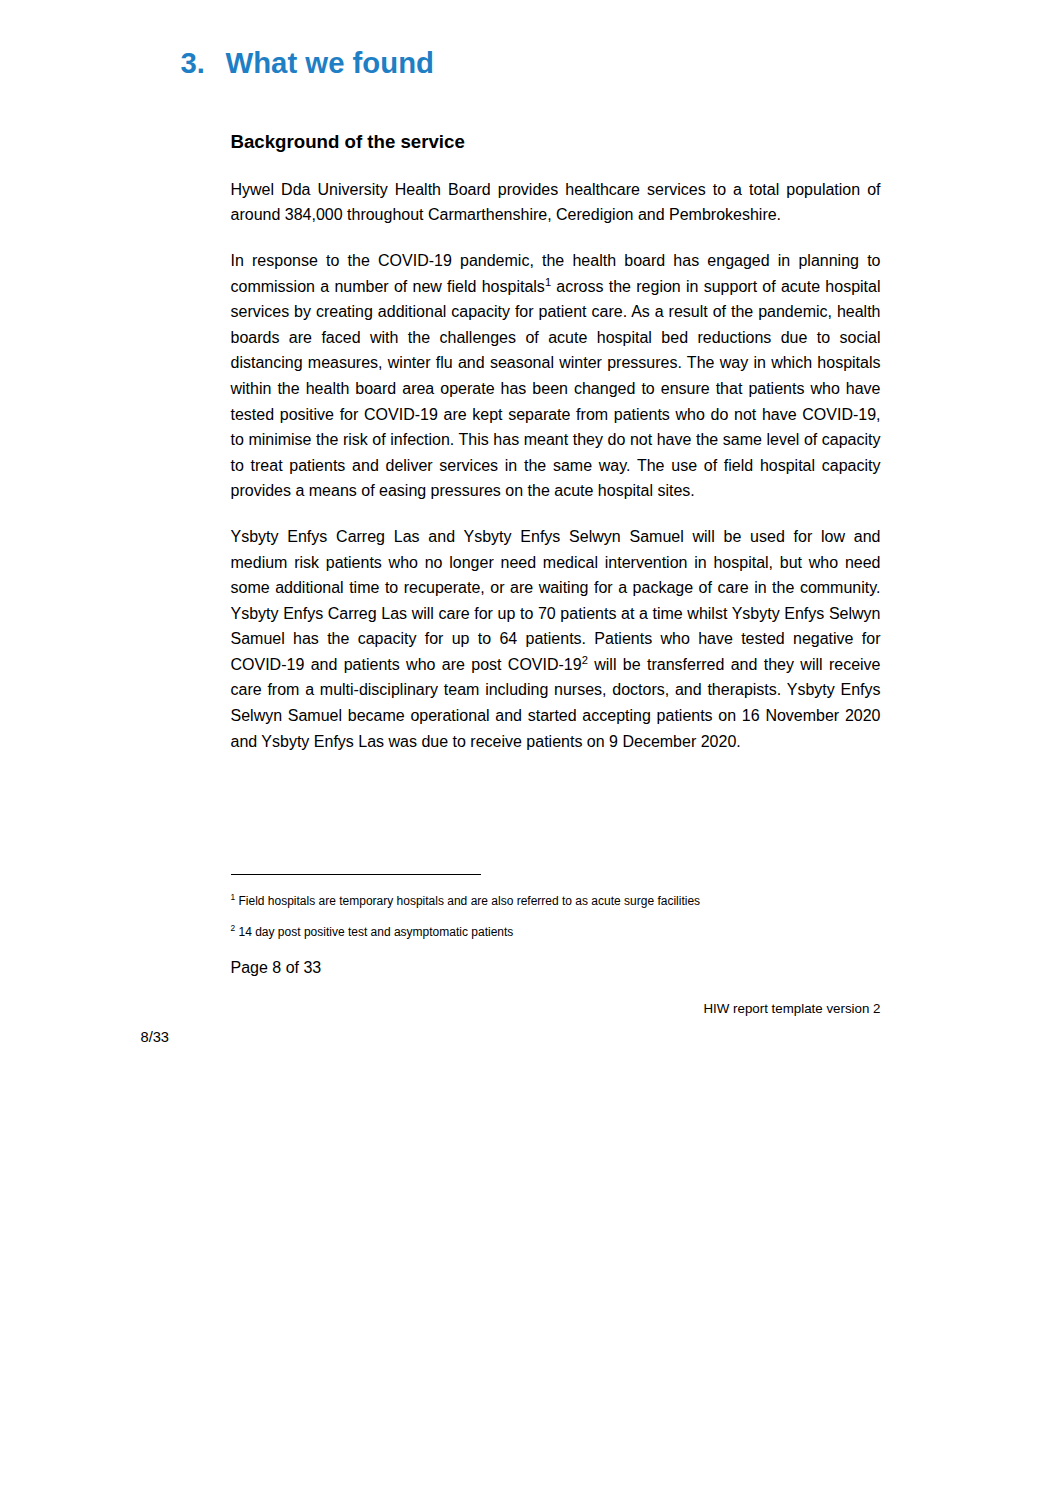3. What we found
Background of the service
Hywel Dda University Health Board provides healthcare services to a total population of around 384,000 throughout Carmarthenshire, Ceredigion and Pembrokeshire.
In response to the COVID-19 pandemic, the health board has engaged in planning to commission a number of new field hospitals1 across the region in support of acute hospital services by creating additional capacity for patient care. As a result of the pandemic, health boards are faced with the challenges of acute hospital bed reductions due to social distancing measures, winter flu and seasonal winter pressures. The way in which hospitals within the health board area operate has been changed to ensure that patients who have tested positive for COVID-19 are kept separate from patients who do not have COVID-19, to minimise the risk of infection. This has meant they do not have the same level of capacity to treat patients and deliver services in the same way. The use of field hospital capacity provides a means of easing pressures on the acute hospital sites.
Ysbyty Enfys Carreg Las and Ysbyty Enfys Selwyn Samuel will be used for low and medium risk patients who no longer need medical intervention in hospital, but who need some additional time to recuperate, or are waiting for a package of care in the community. Ysbyty Enfys Carreg Las will care for up to 70 patients at a time whilst Ysbyty Enfys Selwyn Samuel has the capacity for up to 64 patients. Patients who have tested negative for COVID-19 and patients who are post COVID-192 will be transferred and they will receive care from a multi-disciplinary team including nurses, doctors, and therapists. Ysbyty Enfys Selwyn Samuel became operational and started accepting patients on 16 November 2020 and Ysbyty Enfys Las was due to receive patients on 9 December 2020.
1 Field hospitals are temporary hospitals and are also referred to as acute surge facilities
2 14 day post positive test and asymptomatic patients
Page 8 of 33
HIW report template version 2
8/33